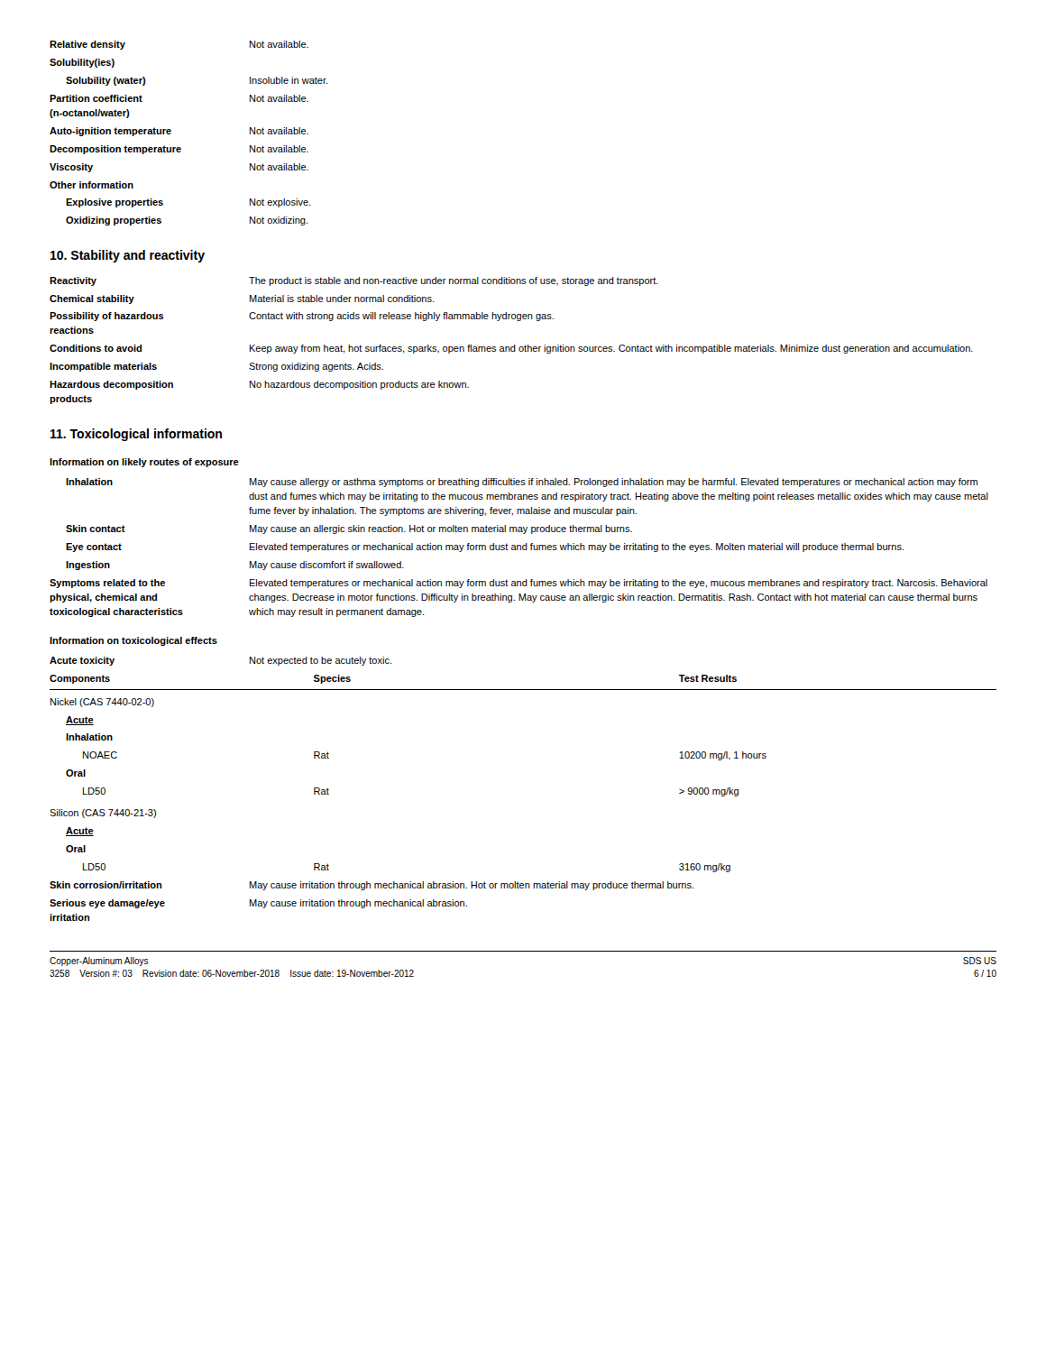| Relative density | Not available. |
| Solubility(ies) | |
| Solubility (water) | Insoluble in water. |
| Partition coefficient (n-octanol/water) | Not available. |
| Auto-ignition temperature | Not available. |
| Decomposition temperature | Not available. |
| Viscosity | Not available. |
| Other information | |
| Explosive properties | Not explosive. |
| Oxidizing properties | Not oxidizing. |
10. Stability and reactivity
| Reactivity | The product is stable and non-reactive under normal conditions of use, storage and transport. |
| Chemical stability | Material is stable under normal conditions. |
| Possibility of hazardous reactions | Contact with strong acids will release highly flammable hydrogen gas. |
| Conditions to avoid | Keep away from heat, hot surfaces, sparks, open flames and other ignition sources. Contact with incompatible materials. Minimize dust generation and accumulation. |
| Incompatible materials | Strong oxidizing agents. Acids. |
| Hazardous decomposition products | No hazardous decomposition products are known. |
11. Toxicological information
Information on likely routes of exposure
| Inhalation | May cause allergy or asthma symptoms or breathing difficulties if inhaled. Prolonged inhalation may be harmful. Elevated temperatures or mechanical action may form dust and fumes which may be irritating to the mucous membranes and respiratory tract. Heating above the melting point releases metallic oxides which may cause metal fume fever by inhalation. The symptoms are shivering, fever, malaise and muscular pain. |
| Skin contact | May cause an allergic skin reaction. Hot or molten material may produce thermal burns. |
| Eye contact | Elevated temperatures or mechanical action may form dust and fumes which may be irritating to the eyes. Molten material will produce thermal burns. |
| Ingestion | May cause discomfort if swallowed. |
| Symptoms related to the physical, chemical and toxicological characteristics | Elevated temperatures or mechanical action may form dust and fumes which may be irritating to the eye, mucous membranes and respiratory tract. Narcosis. Behavioral changes. Decrease in motor functions. Difficulty in breathing. May cause an allergic skin reaction. Dermatitis. Rash. Contact with hot material can cause thermal burns which may result in permanent damage. |
Information on toxicological effects
| Acute toxicity | Not expected to be acutely toxic. |
| Components | Species | Test Results |
| Nickel (CAS 7440-02-0) |
| Acute | | |
| Inhalation | | |
| NOAEC | Rat | 10200 mg/l, 1 hours |
| Oral | | |
| LD50 | Rat | > 9000 mg/kg |
| Silicon (CAS 7440-21-3) |
| Acute | | |
| Oral | | |
| LD50 | Rat | 3160 mg/kg |
| Skin corrosion/irritation | May cause irritation through mechanical abrasion. Hot or molten material may produce thermal burns. |
| Serious eye damage/eye irritation | May cause irritation through mechanical abrasion. |
| Copper-Aluminum Alloys | SDS US |
| 3258 Version #: 03 Revision date: 06-November-2018 Issue date: 19-November-2012 | 6 / 10 |